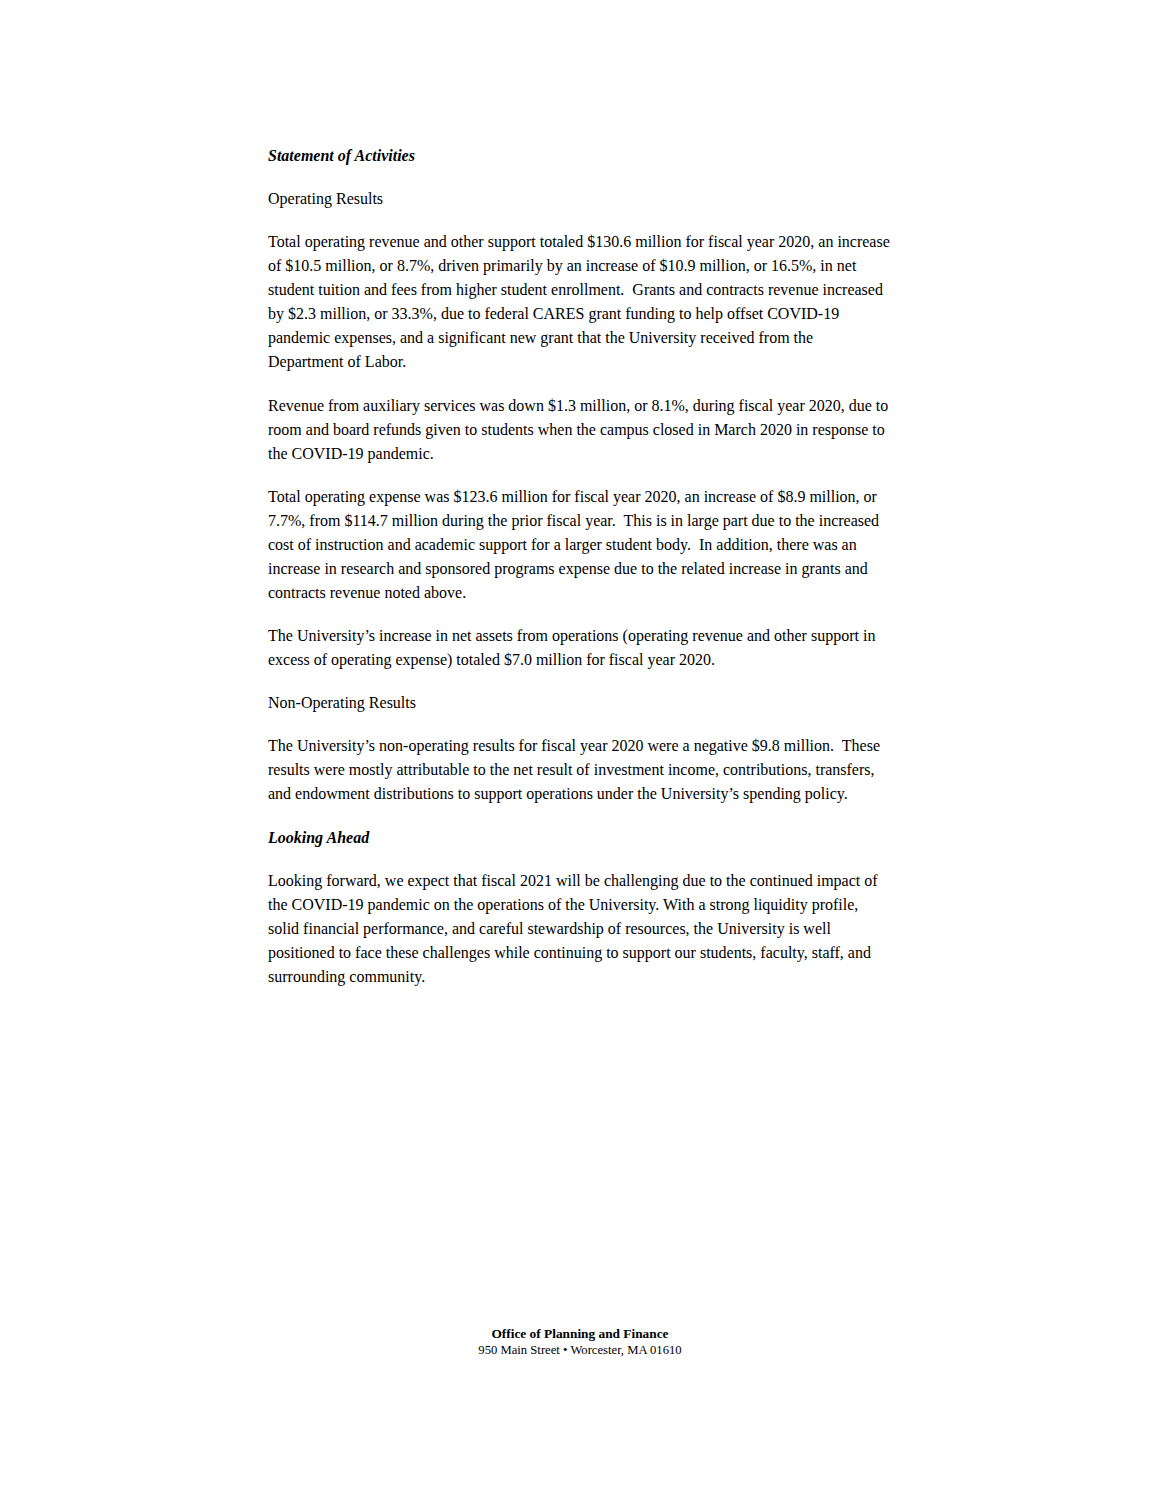Statement of Activities
Operating Results
Total operating revenue and other support totaled $130.6 million for fiscal year 2020, an increase of $10.5 million, or 8.7%, driven primarily by an increase of $10.9 million, or 16.5%, in net student tuition and fees from higher student enrollment. Grants and contracts revenue increased by $2.3 million, or 33.3%, due to federal CARES grant funding to help offset COVID-19 pandemic expenses, and a significant new grant that the University received from the Department of Labor.
Revenue from auxiliary services was down $1.3 million, or 8.1%, during fiscal year 2020, due to room and board refunds given to students when the campus closed in March 2020 in response to the COVID-19 pandemic.
Total operating expense was $123.6 million for fiscal year 2020, an increase of $8.9 million, or 7.7%, from $114.7 million during the prior fiscal year. This is in large part due to the increased cost of instruction and academic support for a larger student body. In addition, there was an increase in research and sponsored programs expense due to the related increase in grants and contracts revenue noted above.
The University’s increase in net assets from operations (operating revenue and other support in excess of operating expense) totaled $7.0 million for fiscal year 2020.
Non-Operating Results
The University’s non-operating results for fiscal year 2020 were a negative $9.8 million. These results were mostly attributable to the net result of investment income, contributions, transfers, and endowment distributions to support operations under the University’s spending policy.
Looking Ahead
Looking forward, we expect that fiscal 2021 will be challenging due to the continued impact of the COVID-19 pandemic on the operations of the University. With a strong liquidity profile, solid financial performance, and careful stewardship of resources, the University is well positioned to face these challenges while continuing to support our students, faculty, staff, and surrounding community.
Office of Planning and Finance
950 Main Street • Worcester, MA 01610